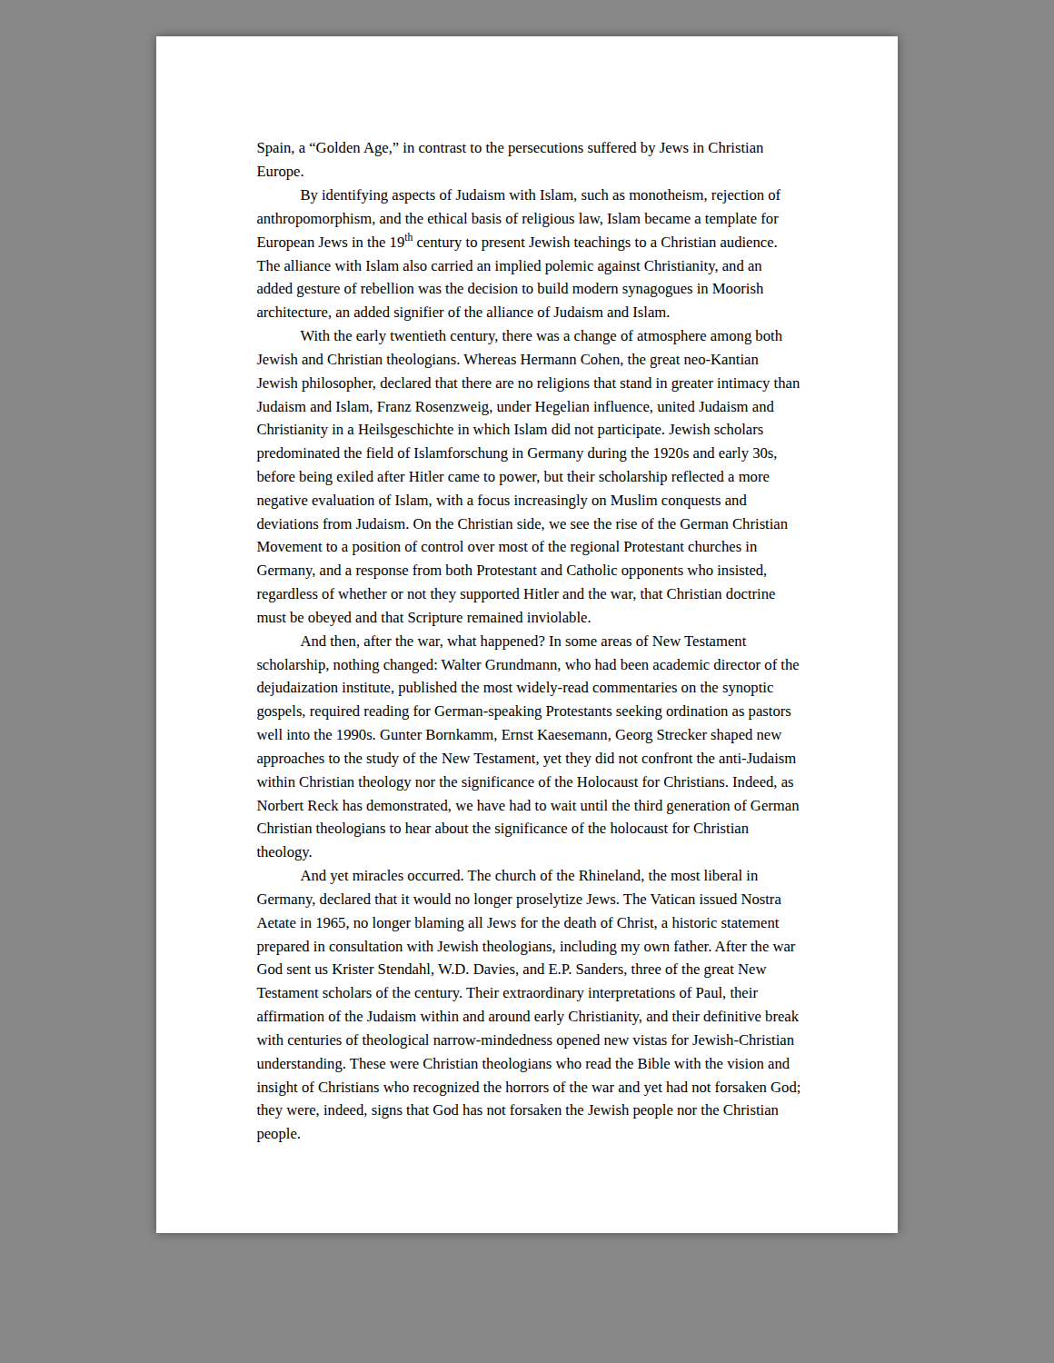Spain, a “Golden Age,” in contrast to the persecutions suffered by Jews in Christian Europe.
By identifying aspects of Judaism with Islam, such as monotheism, rejection of anthropomorphism, and the ethical basis of religious law, Islam became a template for European Jews in the 19th century to present Jewish teachings to a Christian audience. The alliance with Islam also carried an implied polemic against Christianity, and an added gesture of rebellion was the decision to build modern synagogues in Moorish architecture, an added signifier of the alliance of Judaism and Islam.
With the early twentieth century, there was a change of atmosphere among both Jewish and Christian theologians. Whereas Hermann Cohen, the great neo-Kantian Jewish philosopher, declared that there are no religions that stand in greater intimacy than Judaism and Islam, Franz Rosenzweig, under Hegelian influence, united Judaism and Christianity in a Heilsgeschichte in which Islam did not participate. Jewish scholars predominated the field of Islamforschung in Germany during the 1920s and early 30s, before being exiled after Hitler came to power, but their scholarship reflected a more negative evaluation of Islam, with a focus increasingly on Muslim conquests and deviations from Judaism. On the Christian side, we see the rise of the German Christian Movement to a position of control over most of the regional Protestant churches in Germany, and a response from both Protestant and Catholic opponents who insisted, regardless of whether or not they supported Hitler and the war, that Christian doctrine must be obeyed and that Scripture remained inviolable.
And then, after the war, what happened? In some areas of New Testament scholarship, nothing changed: Walter Grundmann, who had been academic director of the dejudaization institute, published the most widely-read commentaries on the synoptic gospels, required reading for German-speaking Protestants seeking ordination as pastors well into the 1990s. Gunter Bornkamm, Ernst Kaesemann, Georg Strecker shaped new approaches to the study of the New Testament, yet they did not confront the anti-Judaism within Christian theology nor the significance of the Holocaust for Christians. Indeed, as Norbert Reck has demonstrated, we have had to wait until the third generation of German Christian theologians to hear about the significance of the holocaust for Christian theology.
And yet miracles occurred. The church of the Rhineland, the most liberal in Germany, declared that it would no longer proselytize Jews. The Vatican issued Nostra Aetate in 1965, no longer blaming all Jews for the death of Christ, a historic statement prepared in consultation with Jewish theologians, including my own father. After the war God sent us Krister Stendahl, W.D. Davies, and E.P. Sanders, three of the great New Testament scholars of the century. Their extraordinary interpretations of Paul, their affirmation of the Judaism within and around early Christianity, and their definitive break with centuries of theological narrow-mindedness opened new vistas for Jewish-Christian understanding. These were Christian theologians who read the Bible with the vision and insight of Christians who recognized the horrors of the war and yet had not forsaken God; they were, indeed, signs that God has not forsaken the Jewish people nor the Christian people.